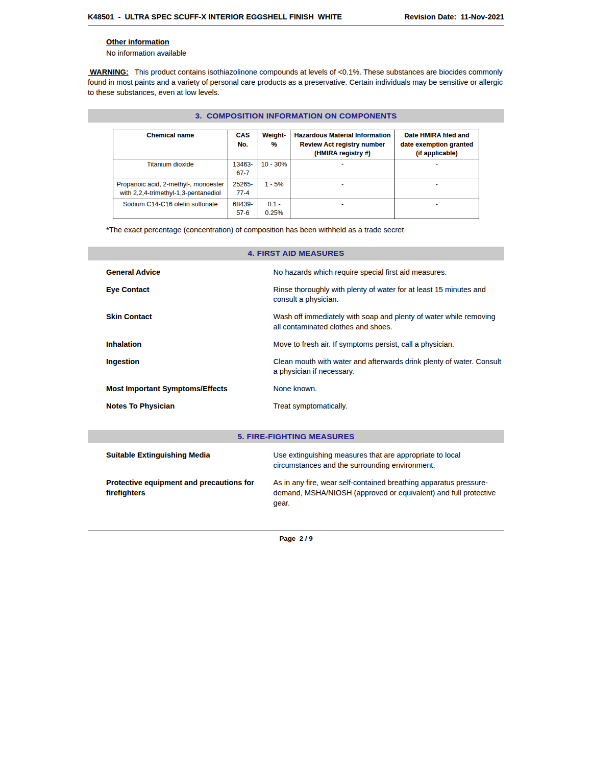K48501 - ULTRA SPEC SCUFF-X INTERIOR EGGSHELL FINISH WHITE
Revision Date: 11-Nov-2021
Other information
No information available
WARNING: This product contains isothiazolinone compounds at levels of <0.1%. These substances are biocides commonly found in most paints and a variety of personal care products as a preservative. Certain individuals may be sensitive or allergic to these substances, even at low levels.
3. COMPOSITION INFORMATION ON COMPONENTS
| Chemical name | CAS No. | Weight-% | Hazardous Material Information Review Act registry number (HMIRA registry #) | Date HMIRA filed and date exemption granted (if applicable) |
| --- | --- | --- | --- | --- |
| Titanium dioxide | 13463-67-7 | 10 - 30% | - | - |
| Propanoic acid, 2-methyl-, monoester with 2,2,4-trimethyl-1,3-pentanediol | 25265-77-4 | 1 - 5% | - | - |
| Sodium C14-C16 olefin sulfonate | 68439-57-6 | 0.1 - 0.25% | - | - |
*The exact percentage (concentration) of composition has been withheld as a trade secret
4. FIRST AID MEASURES
| General Advice | No hazards which require special first aid measures. |
| Eye Contact | Rinse thoroughly with plenty of water for at least 15 minutes and consult a physician. |
| Skin Contact | Wash off immediately with soap and plenty of water while removing all contaminated clothes and shoes. |
| Inhalation | Move to fresh air. If symptoms persist, call a physician. |
| Ingestion | Clean mouth with water and afterwards drink plenty of water. Consult a physician if necessary. |
| Most Important Symptoms/Effects | None known. |
| Notes To Physician | Treat symptomatically. |
5. FIRE-FIGHTING MEASURES
| Suitable Extinguishing Media | Use extinguishing measures that are appropriate to local circumstances and the surrounding environment. |
| Protective equipment and precautions for firefighters | As in any fire, wear self-contained breathing apparatus pressure-demand, MSHA/NIOSH (approved or equivalent) and full protective gear. |
Page 2 / 9